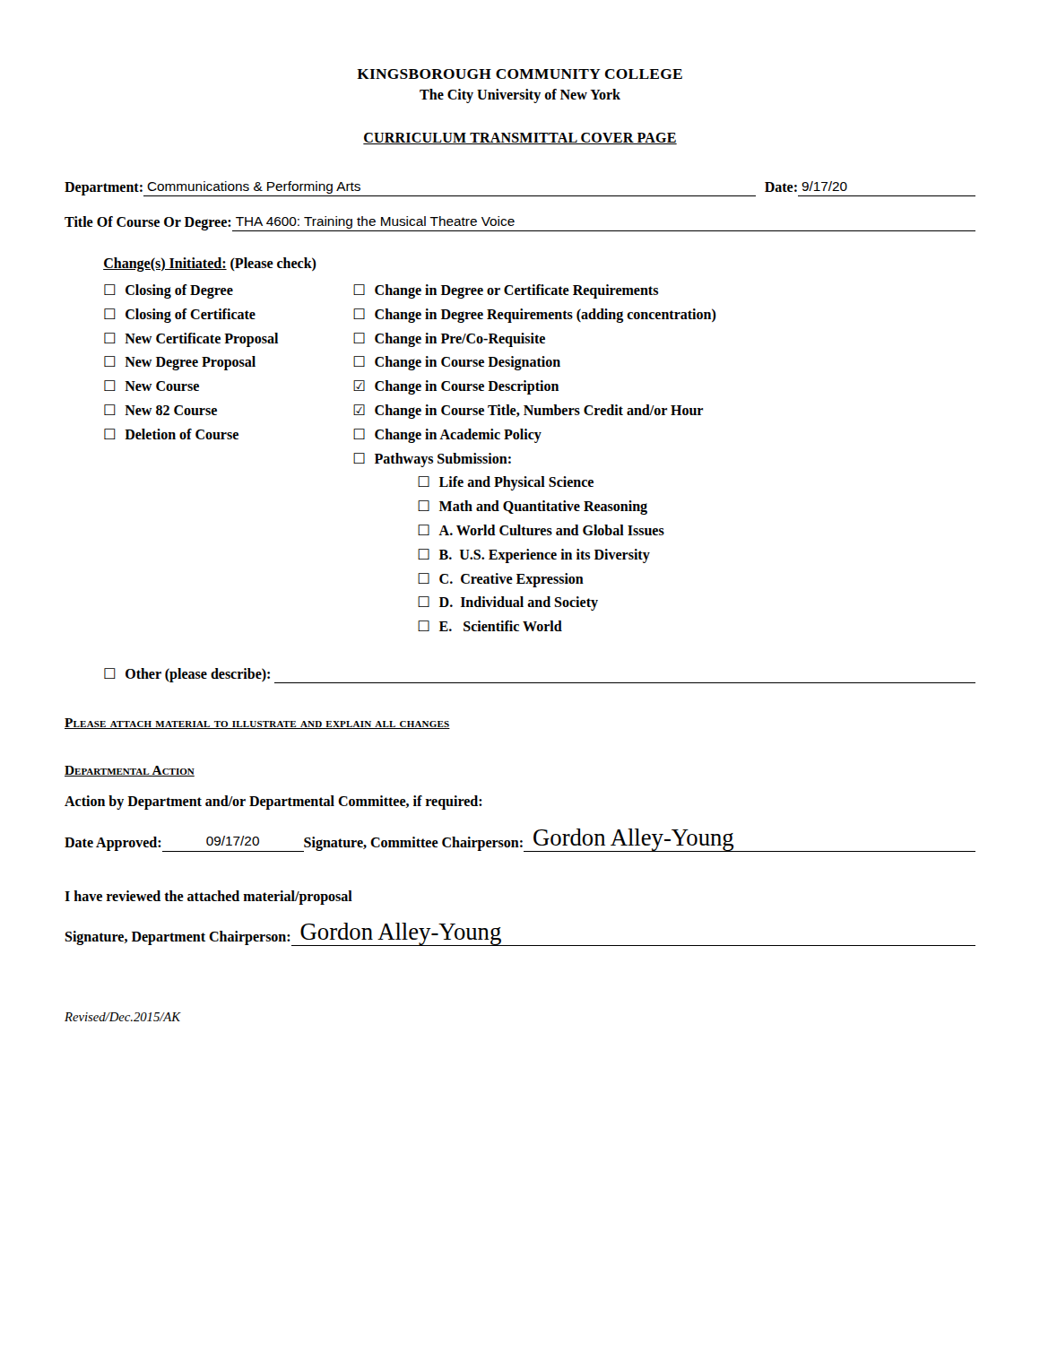KINGSBOROUGH COMMUNITY COLLEGE
The City University of New York
CURRICULUM TRANSMITTAL COVER PAGE
Department: Communications & Performing Arts Date: 9/17/20
Title Of Course Or Degree: THA 4600: Training the Musical Theatre Voice
Change(s) Initiated: (Please check)
Closing of Degree
Closing of Certificate
New Certificate Proposal
New Degree Proposal
New Course
New 82 Course
Deletion of Course
Change in Degree or Certificate Requirements
Change in Degree Requirements (adding concentration)
Change in Pre/Co-Requisite
Change in Course Designation
Change in Course Description
Change in Course Title, Numbers Credit and/or Hour
Change in Academic Policy
Pathways Submission:
Life and Physical Science
Math and Quantitative Reasoning
A. World Cultures and Global Issues
B. U.S. Experience in its Diversity
C. Creative Expression
D. Individual and Society
E. Scientific World
Other (please describe):
Please attach material to illustrate and explain all changes
Departmental Action
Action by Department and/or Departmental Committee, if required:
Date Approved: 09/17/20 Signature, Committee Chairperson: Gordon Alley‑Young
I have reviewed the attached material/proposal
Signature, Department Chairperson: Gordon Alley‑Young
Revised/Dec.2015/AK